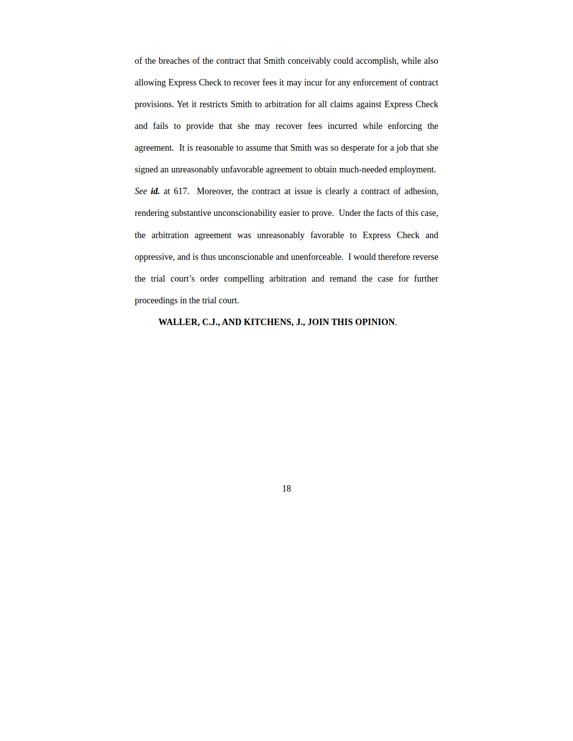of the breaches of the contract that Smith conceivably could accomplish, while also allowing Express Check to recover fees it may incur for any enforcement of contract provisions. Yet it restricts Smith to arbitration for all claims against Express Check and fails to provide that she may recover fees incurred while enforcing the agreement. It is reasonable to assume that Smith was so desperate for a job that she signed an unreasonably unfavorable agreement to obtain much-needed employment. See id. at 617. Moreover, the contract at issue is clearly a contract of adhesion, rendering substantive unconscionability easier to prove. Under the facts of this case, the arbitration agreement was unreasonably favorable to Express Check and oppressive, and is thus unconscionable and unenforceable. I would therefore reverse the trial court’s order compelling arbitration and remand the case for further proceedings in the trial court.
WALLER, C.J., AND KITCHENS, J., JOIN THIS OPINION.
18